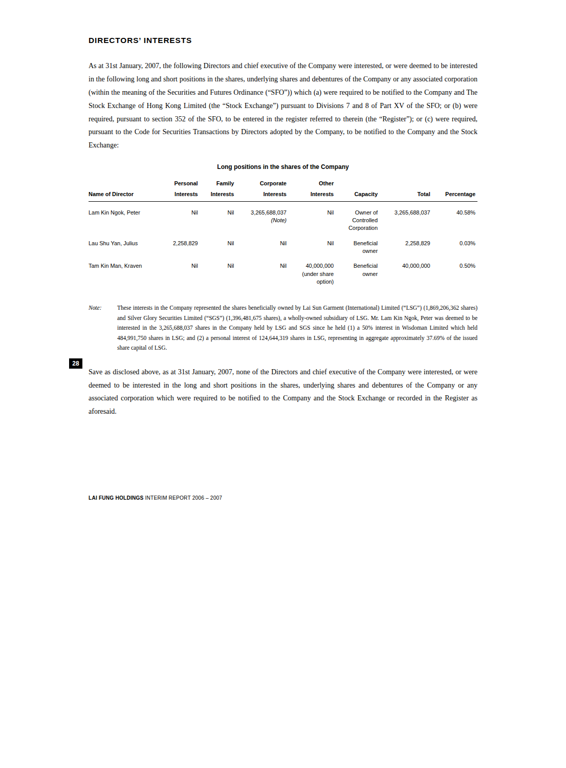28
DIRECTORS’ INTERESTS
As at 31st January, 2007, the following Directors and chief executive of the Company were interested, or were deemed to be interested in the following long and short positions in the shares, underlying shares and debentures of the Company or any associated corporation (within the meaning of the Securities and Futures Ordinance (“SFO”)) which (a) were required to be notified to the Company and The Stock Exchange of Hong Kong Limited (the “Stock Exchange”) pursuant to Divisions 7 and 8 of Part XV of the SFO; or (b) were required, pursuant to section 352 of the SFO, to be entered in the register referred to therein (the “Register”); or (c) were required, pursuant to the Code for Securities Transactions by Directors adopted by the Company, to be notified to the Company and the Stock Exchange:
Long positions in the shares of the Company
| | Personal | Family | Corporate | Other | | | |
| --- | --- | --- | --- | --- | --- | --- | --- |
| Name of Director | Interests | Interests | Interests | Interests | Capacity | Total | Percentage |
| Lam Kin Ngok, Peter | Nil | Nil | 3,265,688,037 (Note) | Nil | Owner of Controlled Corporation | 3,265,688,037 | 40.58% |
| Lau Shu Yan, Julius | 2,258,829 | Nil | Nil | Nil | Beneficial owner | 2,258,829 | 0.03% |
| Tam Kin Man, Kraven | Nil | Nil | Nil | 40,000,000 (under share option) | Beneficial owner | 40,000,000 | 0.50% |
Note: These interests in the Company represented the shares beneficially owned by Lai Sun Garment (International) Limited (“LSG”) (1,869,206,362 shares) and Silver Glory Securities Limited (“SGS”) (1,396,481,675 shares), a wholly-owned subsidiary of LSG. Mr. Lam Kin Ngok, Peter was deemed to be interested in the 3,265,688,037 shares in the Company held by LSG and SGS since he held (1) a 50% interest in Wisdoman Limited which held 484,991,750 shares in LSG; and (2) a personal interest of 124,644,319 shares in LSG, representing in aggregate approximately 37.69% of the issued share capital of LSG.
Save as disclosed above, as at 31st January, 2007, none of the Directors and chief executive of the Company were interested, or were deemed to be interested in the long and short positions in the shares, underlying shares and debentures of the Company or any associated corporation which were required to be notified to the Company and the Stock Exchange or recorded in the Register as aforesaid.
LAI FUNG HOLDINGS INTERIM REPORT 2006 – 2007